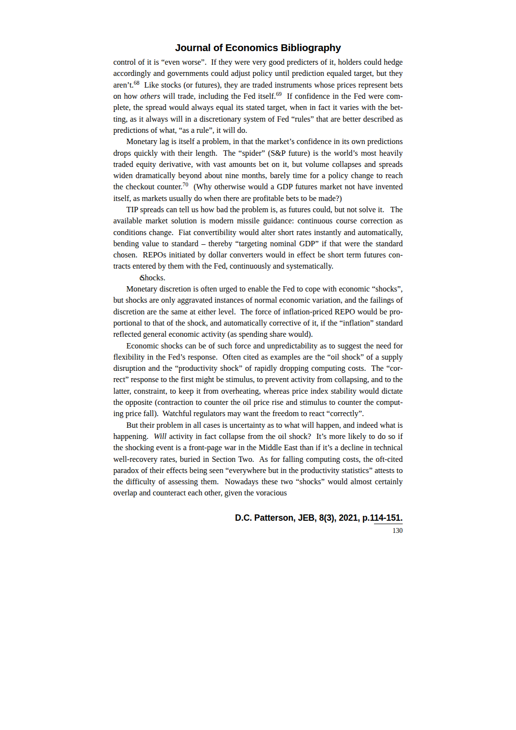Journal of Economics Bibliography
control of it is “even worse”. If they were very good predicters of it, holders could hedge accordingly and governments could adjust policy until prediction equaled target, but they aren’t.68 Like stocks (or futures), they are traded instruments whose prices represent bets on how others will trade, including the Fed itself.69 If confidence in the Fed were complete, the spread would always equal its stated target, when in fact it varies with the betting, as it always will in a discretionary system of Fed “rules” that are better described as predictions of what, “as a rule”, it will do.
Monetary lag is itself a problem, in that the market’s confidence in its own predictions drops quickly with their length. The “spider” (S&P future) is the world’s most heavily traded equity derivative, with vast amounts bet on it, but volume collapses and spreads widen dramatically beyond about nine months, barely time for a policy change to reach the checkout counter.70 (Why otherwise would a GDP futures market not have invented itself, as markets usually do when there are profitable bets to be made?)
TIP spreads can tell us how bad the problem is, as futures could, but not solve it. The available market solution is modern missile guidance: continuous course correction as conditions change. Fiat convertibility would alter short rates instantly and automatically, bending value to standard – thereby “targeting nominal GDP” if that were the standard chosen. REPOs initiated by dollar converters would in effect be short term futures contracts entered by them with the Fed, continuously and systematically.
c. Shocks.
Monetary discretion is often urged to enable the Fed to cope with economic “shocks”, but shocks are only aggravated instances of normal economic variation, and the failings of discretion are the same at either level. The force of inflation-priced REPO would be proportional to that of the shock, and automatically corrective of it, if the “inflation” standard reflected general economic activity (as spending share would).
Economic shocks can be of such force and unpredictability as to suggest the need for flexibility in the Fed’s response. Often cited as examples are the “oil shock” of a supply disruption and the “productivity shock” of rapidly dropping computing costs. The “correct” response to the first might be stimulus, to prevent activity from collapsing, and to the latter, constraint, to keep it from overheating, whereas price index stability would dictate the opposite (contraction to counter the oil price rise and stimulus to counter the computing price fall). Watchful regulators may want the freedom to react “correctly”.
But their problem in all cases is uncertainty as to what will happen, and indeed what is happening. Will activity in fact collapse from the oil shock? It’s more likely to do so if the shocking event is a front-page war in the Middle East than if it’s a decline in technical well-recovery rates, buried in Section Two. As for falling computing costs, the oft-cited paradox of their effects being seen “everywhere but in the productivity statistics” attests to the difficulty of assessing them. Nowadays these two “shocks” would almost certainly overlap and counteract each other, given the voracious
D.C. Patterson, JEB, 8(3), 2021, p.114-151.
130